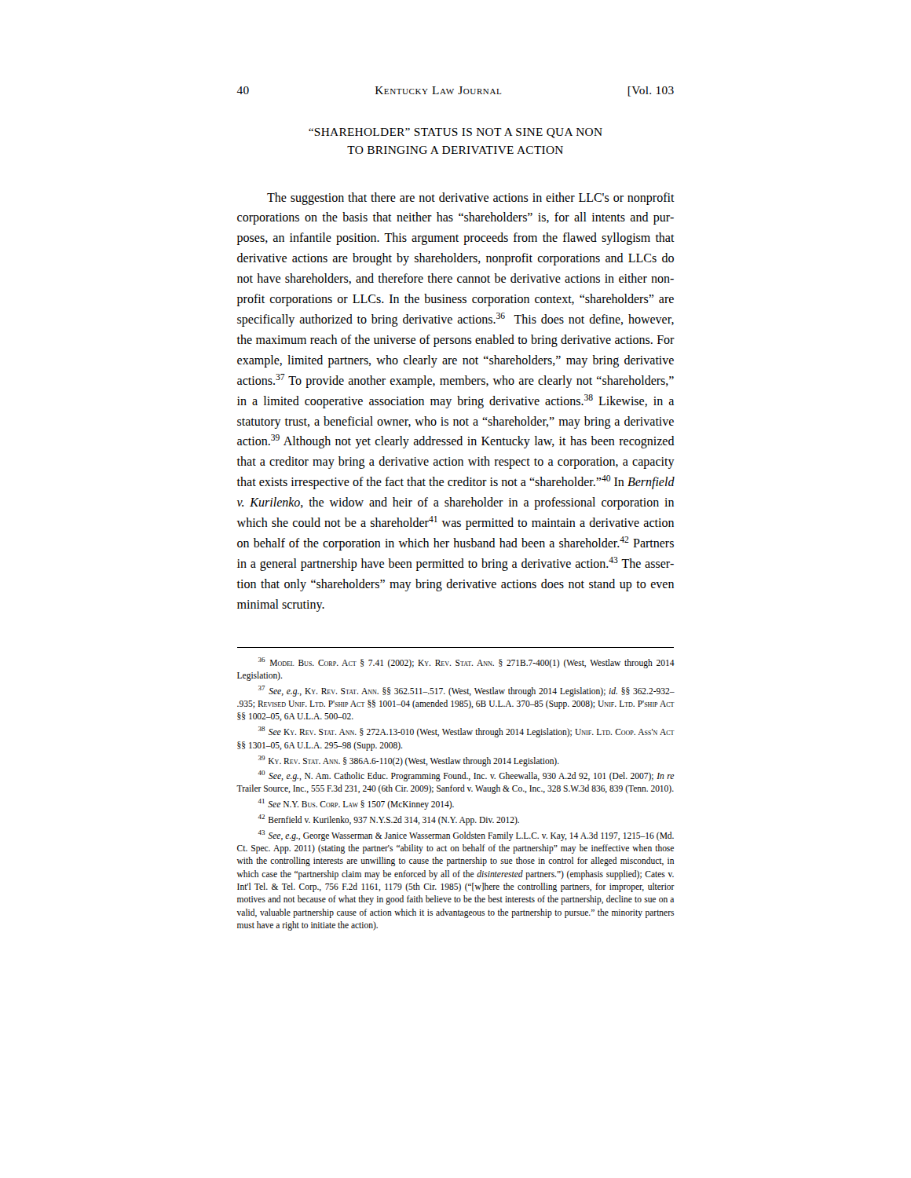40 Kentucky Law Journal [Vol. 103
“SHAREHOLDER” STATUS IS NOT A SINE QUA NON TO BRINGING A DERIVATIVE ACTION
The suggestion that there are not derivative actions in either LLC's or nonprofit corporations on the basis that neither has “shareholders” is, for all intents and purposes, an infantile position. This argument proceeds from the flawed syllogism that derivative actions are brought by shareholders, nonprofit corporations and LLCs do not have shareholders, and therefore there cannot be derivative actions in either nonprofit corporations or LLCs. In the business corporation context, “shareholders” are specifically authorized to bring derivative actions.36 This does not define, however, the maximum reach of the universe of persons enabled to bring derivative actions. For example, limited partners, who clearly are not “shareholders,” may bring derivative actions.37 To provide another example, members, who are clearly not “shareholders,” in a limited cooperative association may bring derivative actions.38 Likewise, in a statutory trust, a beneficial owner, who is not a “shareholder,” may bring a derivative action.39 Although not yet clearly addressed in Kentucky law, it has been recognized that a creditor may bring a derivative action with respect to a corporation, a capacity that exists irrespective of the fact that the creditor is not a “shareholder.”40 In Bernfield v. Kurilenko, the widow and heir of a shareholder in a professional corporation in which she could not be a shareholder41 was permitted to maintain a derivative action on behalf of the corporation in which her husband had been a shareholder.42 Partners in a general partnership have been permitted to bring a derivative action.43 The assertion that only “shareholders” may bring derivative actions does not stand up to even minimal scrutiny.
36 Model Bus. Corp. Act § 7.41 (2002); Ky. Rev. Stat. Ann. § 271B.7-400(1) (West, Westlaw through 2014 Legislation).
37 See, e.g., Ky. Rev. Stat. Ann. §§ 362.511–.517. (West, Westlaw through 2014 Legislation); id. §§ 362.2-932– .935; Revised Unif. Ltd. P'ship Act §§ 1001–04 (amended 1985), 6B U.L.A. 370–85 (Supp. 2008); Unif. Ltd. P'ship Act §§ 1002–05, 6A U.L.A. 500–02.
38 See Ky. Rev. Stat. Ann. § 272A.13-010 (West, Westlaw through 2014 Legislation); Unif. Ltd. Coop. Ass'n Act §§ 1301–05, 6A U.L.A. 295–98 (Supp. 2008).
39 Ky. Rev. Stat. Ann. § 386A.6-110(2) (West, Westlaw through 2014 Legislation).
40 See, e.g., N. Am. Catholic Educ. Programming Found., Inc. v. Gheewalla, 930 A.2d 92, 101 (Del. 2007); In re Trailer Source, Inc., 555 F.3d 231, 240 (6th Cir. 2009); Sanford v. Waugh & Co., Inc., 328 S.W.3d 836, 839 (Tenn. 2010).
41 See N.Y. Bus. Corp. Law § 1507 (McKinney 2014).
42 Bernfield v. Kurilenko, 937 N.Y.S.2d 314, 314 (N.Y. App. Div. 2012).
43 See, e.g., George Wasserman & Janice Wasserman Goldsten Family L.L.C. v. Kay, 14 A.3d 1197, 1215–16 (Md. Ct. Spec. App. 2011) (stating the partner's “ability to act on behalf of the partnership” may be ineffective when those with the controlling interests are unwilling to cause the partnership to sue those in control for alleged misconduct, in which case the “partnership claim may be enforced by all of the disinterested partners.”) (emphasis supplied); Cates v. Int'l Tel. & Tel. Corp., 756 F.2d 1161, 1179 (5th Cir. 1985) (“[w]here the controlling partners, for improper, ulterior motives and not because of what they in good faith believe to be the best interests of the partnership, decline to sue on a valid, valuable partnership cause of action which it is advantageous to the partnership to pursue.” the minority partners must have a right to initiate the action).